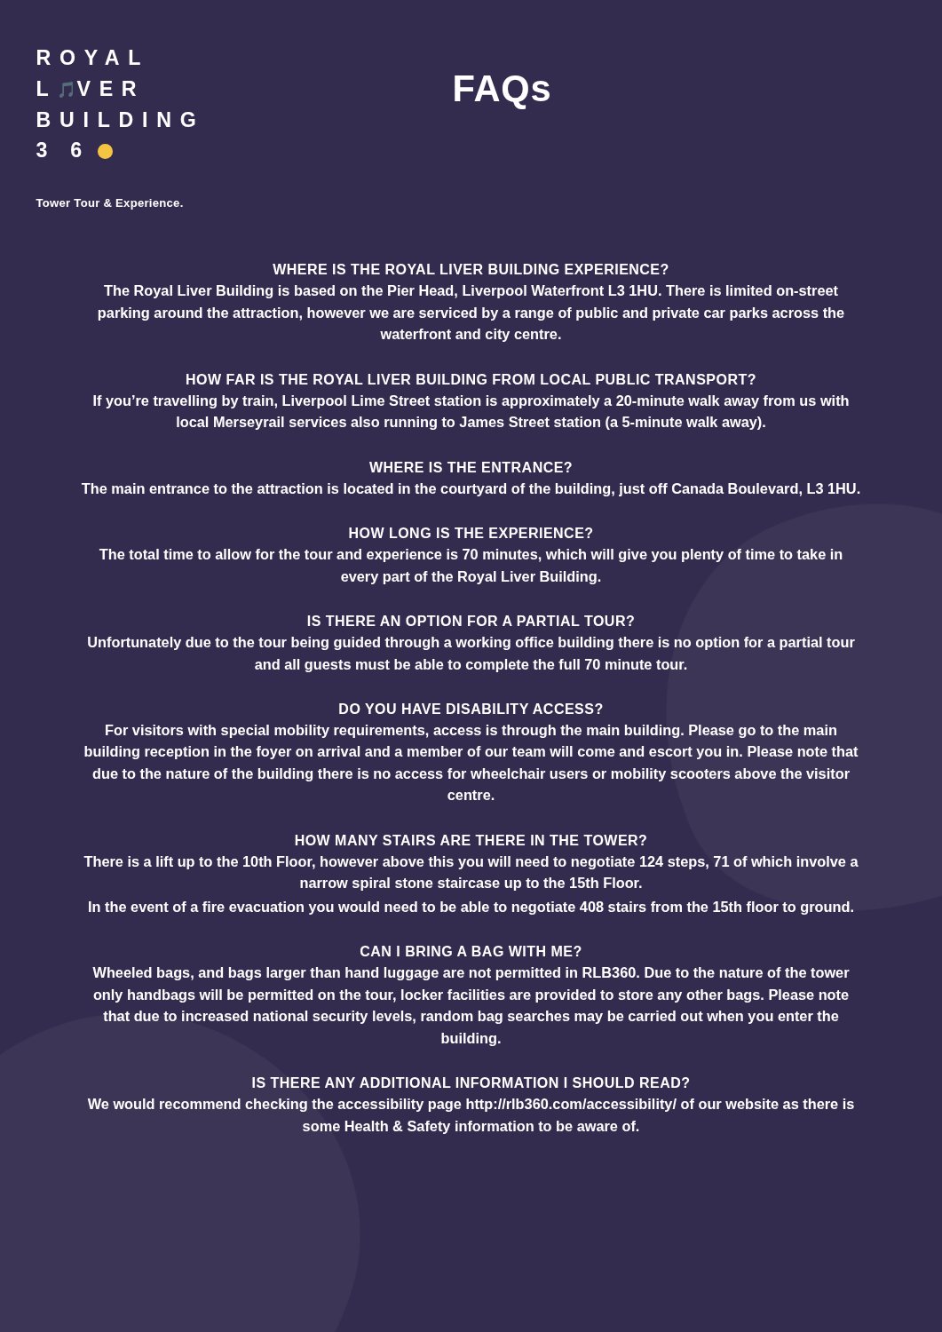ROYAL
L🎵VER
BUILDING
3 6
Tower Tour & Experience.
FAQs
Where is the Royal Liver Building Experience?
The Royal Liver Building is based on the Pier Head, Liverpool Waterfront L3 1HU. There is limited on-street parking around the attraction, however we are serviced by a range of public and private car parks across the waterfront and city centre.
How far is the Royal Liver Building from local public transport?
If you’re travelling by train, Liverpool Lime Street station is approximately a 20-minute walk away from us with local Merseyrail services also running to James Street station (a 5-minute walk away).
Where is the entrance?
The main entrance to the attraction is located in the courtyard of the building, just off Canada Boulevard, L3 1HU.
How long is the experience?
The total time to allow for the tour and experience is 70 minutes, which will give you plenty of time to take in every part of the Royal Liver Building.
Is there an option for a partial tour?
Unfortunately due to the tour being guided through a working office building there is no option for a partial tour and all guests must be able to complete the full 70 minute tour.
Do you have disability access?
For visitors with special mobility requirements, access is through the main building. Please go to the main building reception in the foyer on arrival and a member of our team will come and escort you in. Please note that due to the nature of the building there is no access for wheelchair users or mobility scooters above the visitor centre.
How many stairs are there in the tower?
There is a lift up to the 10th Floor, however above this you will need to negotiate 124 steps, 71 of which involve a narrow spiral stone staircase up to the 15th Floor.
In the event of a fire evacuation you would need to be able to negotiate 408 stairs from the 15th floor to ground.
Can I bring a bag with me?
Wheeled bags, and bags larger than hand luggage are not permitted in RLB360. Due to the nature of the tower only handbags will be permitted on the tour, locker facilities are provided to store any other bags. Please note that due to increased national security levels, random bag searches may be carried out when you enter the building.
Is there any additional information I should read?
We would recommend checking the accessibility page http://rlb360.com/accessibility/ of our website as there is some Health & Safety information to be aware of.